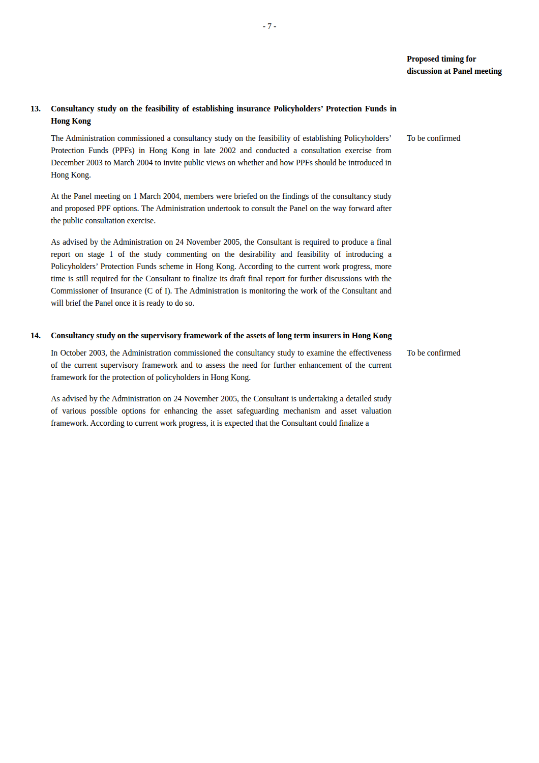- 7 -
Proposed timing for discussion at Panel meeting
13.
Consultancy study on the feasibility of establishing insurance Policyholders’ Protection Funds in Hong Kong
The Administration commissioned a consultancy study on the feasibility of establishing Policyholders’ Protection Funds (PPFs) in Hong Kong in late 2002 and conducted a consultation exercise from December 2003 to March 2004 to invite public views on whether and how PPFs should be introduced in Hong Kong.
At the Panel meeting on 1 March 2004, members were briefed on the findings of the consultancy study and proposed PPF options. The Administration undertook to consult the Panel on the way forward after the public consultation exercise.
As advised by the Administration on 24 November 2005, the Consultant is required to produce a final report on stage 1 of the study commenting on the desirability and feasibility of introducing a Policyholders’ Protection Funds scheme in Hong Kong. According to the current work progress, more time is still required for the Consultant to finalize its draft final report for further discussions with the Commissioner of Insurance (C of I). The Administration is monitoring the work of the Consultant and will brief the Panel once it is ready to do so.
To be confirmed
14.
Consultancy study on the supervisory framework of the assets of long term insurers in Hong Kong
In October 2003, the Administration commissioned the consultancy study to examine the effectiveness of the current supervisory framework and to assess the need for further enhancement of the current framework for the protection of policyholders in Hong Kong.
As advised by the Administration on 24 November 2005, the Consultant is undertaking a detailed study of various possible options for enhancing the asset safeguarding mechanism and asset valuation framework. According to current work progress, it is expected that the Consultant could finalize a
To be confirmed